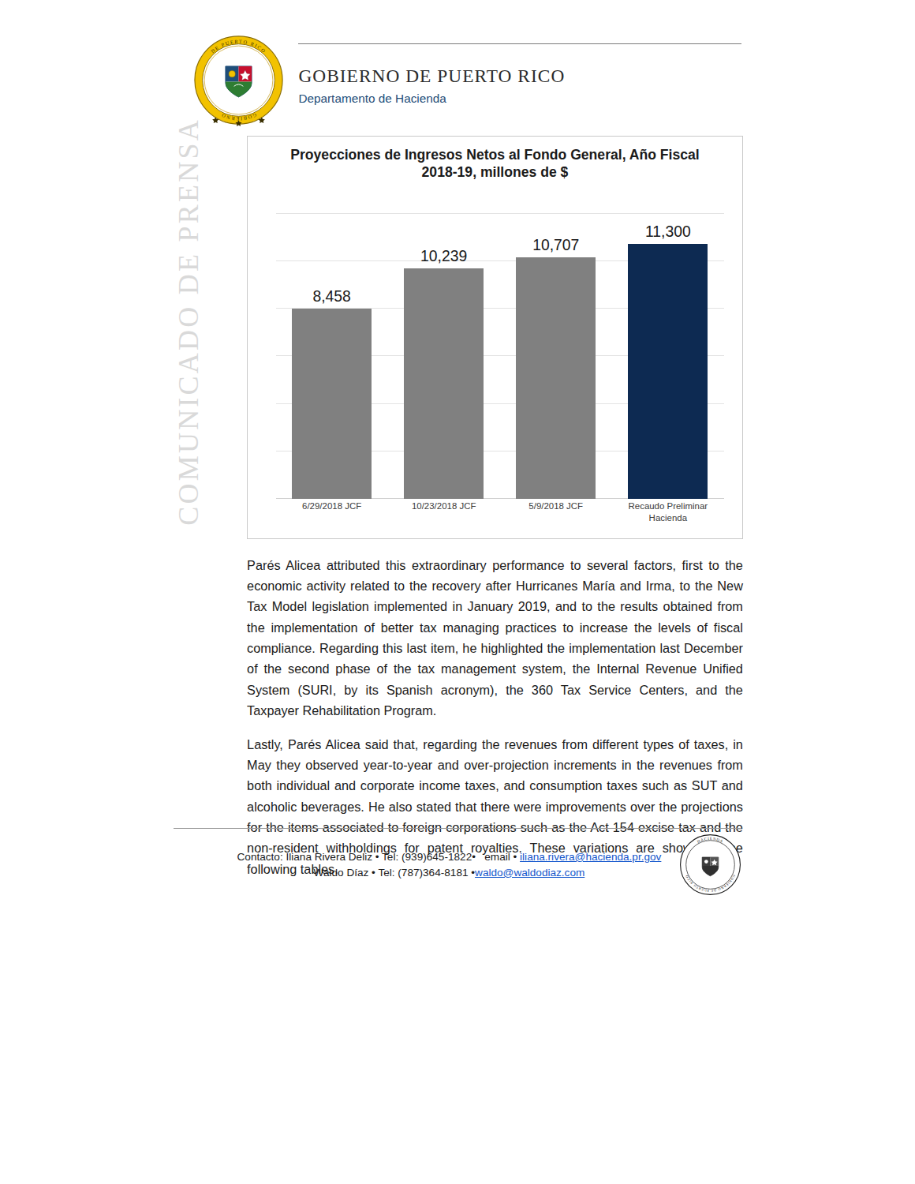DE PUERTO RICO GOBIERNO
GOBIERNO DE PUERTO RICO
Departamento de Hacienda
COMUNICADO DE PRENSA
Proyecciones de Ingresos Netos al Fondo General, Año Fiscal
2018-19, millones de $
8,458
10,239
10,707
11,300
6/29/2018 JCF
10/23/2018 JCF
5/9/2018 JCF
Recaudo Preliminar
Hacienda
Parés Alicea attributed this extraordinary performance to several factors, first to the economic activity related to the recovery after Hurricanes María and Irma, to the New Tax Model legislation implemented in January 2019, and to the results obtained from the implementation of better tax managing practices to increase the levels of fiscal compliance. Regarding this last item, he highlighted the implementation last December of the second phase of the tax management system, the Internal Revenue Unified System (SURI, by its Spanish acronym), the 360 Tax Service Centers, and the Taxpayer Rehabilitation Program.
Lastly, Parés Alicea said that, regarding the revenues from different types of taxes, in May they observed year-to-year and over-projection increments in the revenues from both individual and corporate income taxes, and consumption taxes such as SUT and alcoholic beverages. He also stated that there were improvements over the projections for the items associated to foreign corporations such as the Act 154 excise tax and the non-resident withholdings for patent royalties. These variations are shown in the following tables.
Contacto: Iliana Rivera Deliz • Tel: (939)645-1822• email • iliana.rivera@hacienda.pr.gov
Waldo Díaz • Tel: (787)364-8181 •waldo@waldodiaz.com
HACIENDA GOBIERNO DE PUERTO RICO